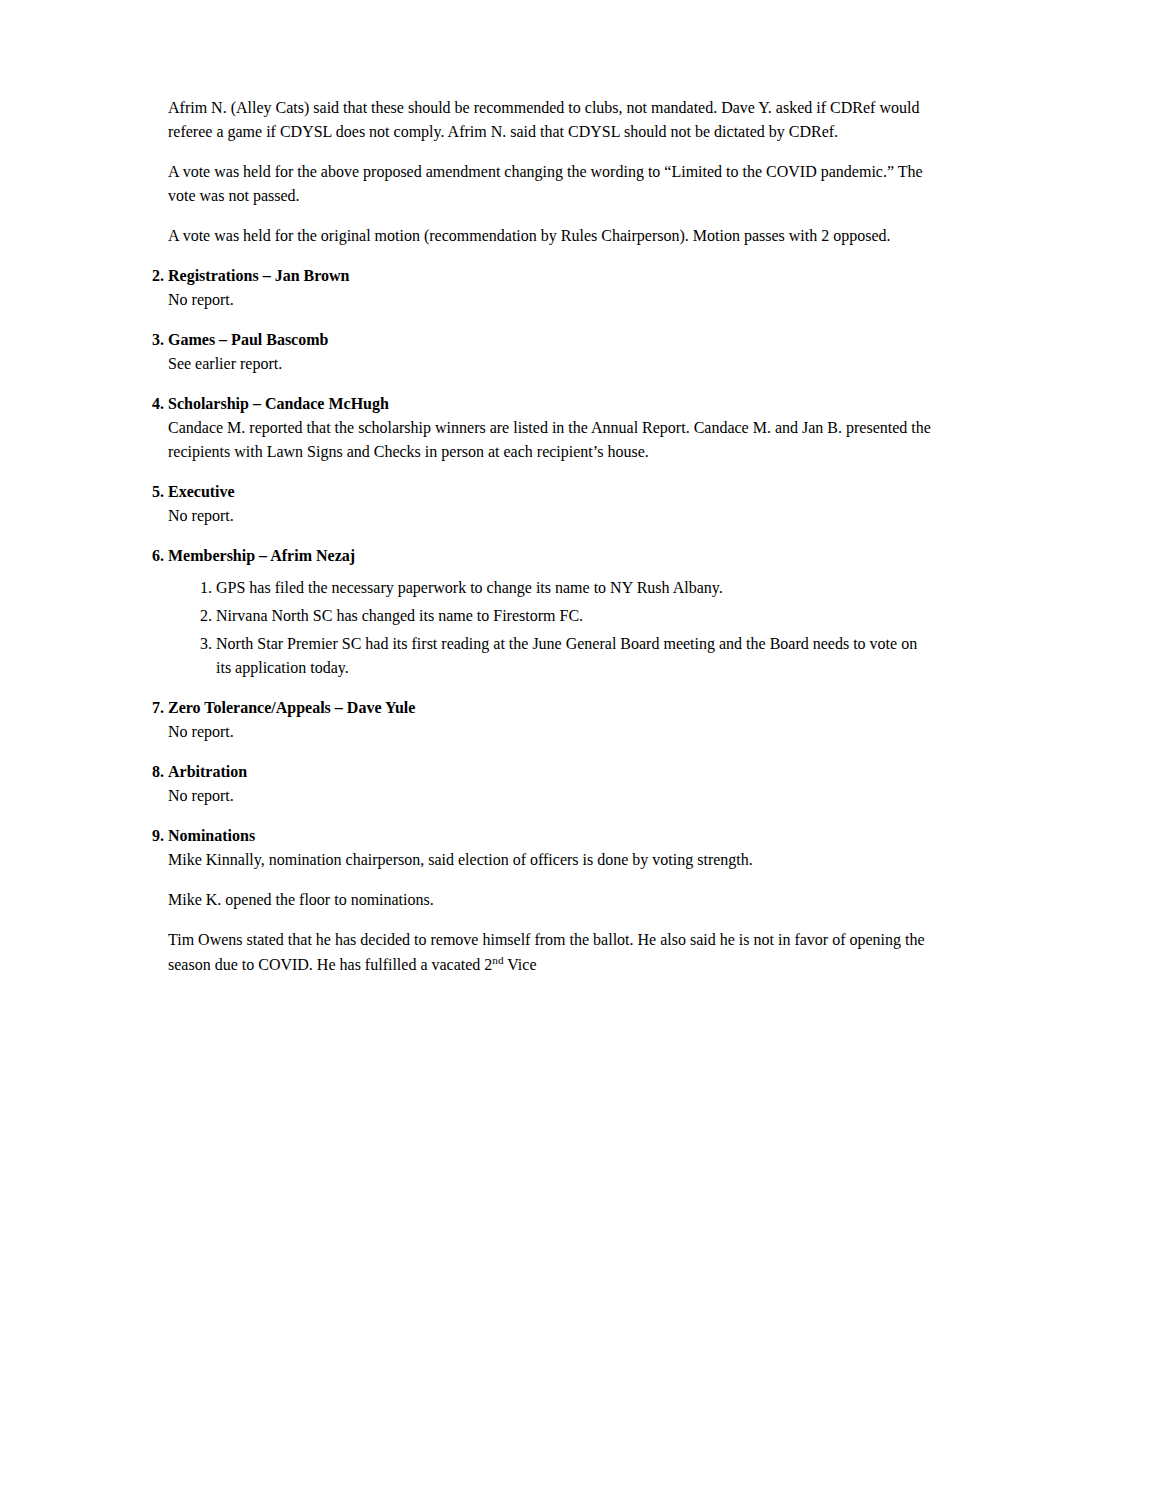Afrim N. (Alley Cats) said that these should be recommended to clubs, not mandated. Dave Y. asked if CDRef would referee a game if CDYSL does not comply. Afrim N. said that CDYSL should not be dictated by CDRef.
A vote was held for the above proposed amendment changing the wording to “Limited to the COVID pandemic.” The vote was not passed.
A vote was held for the original motion (recommendation by Rules Chairperson). Motion passes with 2 opposed.
Registrations – Jan Brown
No report.
Games – Paul Bascomb
See earlier report.
Scholarship – Candace McHugh
Candace M. reported that the scholarship winners are listed in the Annual Report. Candace M. and Jan B. presented the recipients with Lawn Signs and Checks in person at each recipient’s house.
Executive
No report.
Membership – Afrim Nezaj
GPS has filed the necessary paperwork to change its name to NY Rush Albany.
Nirvana North SC has changed its name to Firestorm FC.
North Star Premier SC had its first reading at the June General Board meeting and the Board needs to vote on its application today.
Zero Tolerance/Appeals – Dave Yule
No report.
Arbitration
No report.
Nominations
Mike Kinnally, nomination chairperson, said election of officers is done by voting strength.
Mike K. opened the floor to nominations.
Tim Owens stated that he has decided to remove himself from the ballot. He also said he is not in favor of opening the season due to COVID. He has fulfilled a vacated 2nd Vice